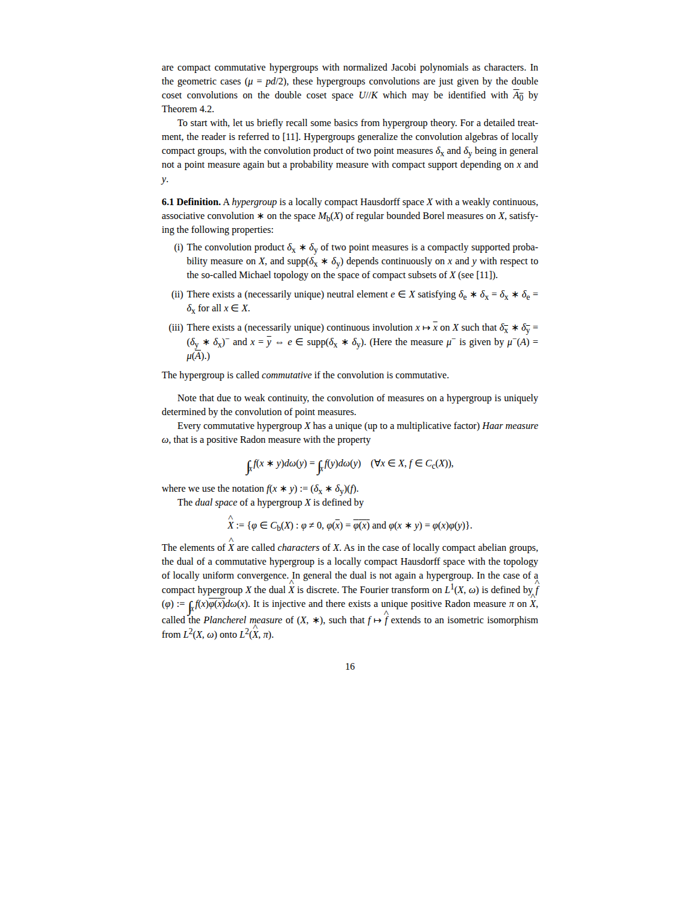are compact commutative hypergroups with normalized Jacobi polynomials as characters. In the geometric cases (μ = pd/2), these hypergroups convolutions are just given by the double coset convolutions on the double coset space U//K which may be identified with A0 by Theorem 4.2.
To start with, let us briefly recall some basics from hypergroup theory. For a detailed treatment, the reader is referred to [11]. Hypergroups generalize the convolution algebras of locally compact groups, with the convolution product of two point measures δx and δy being in general not a point measure again but a probability measure with compact support depending on x and y.
6.1 Definition. A hypergroup is a locally compact Hausdorff space X with a weakly continuous, associative convolution ∗ on the space Mb(X) of regular bounded Borel measures on X, satisfying the following properties:
(i) The convolution product δx ∗ δy of two point measures is a compactly supported probability measure on X, and supp(δx ∗ δy) depends continuously on x and y with respect to the so-called Michael topology on the space of compact subsets of X (see [11]).
(ii) There exists a (necessarily unique) neutral element e ∈ X satisfying δe ∗ δx = δx ∗ δe = δx for all x ∈ X.
(iii) There exists a (necessarily unique) continuous involution x ↦ x on X such that δx ∗ δy = (δy ∗ δx)− and x = y ⇔ e ∈ supp(δx ∗ δy). (Here the measure μ− is given by μ−(A) = μ(A).)
The hypergroup is called commutative if the convolution is commutative.
Note that due to weak continuity, the convolution of measures on a hypergroup is uniquely determined by the convolution of point measures.
Every commutative hypergroup X has a unique (up to a multiplicative factor) Haar measure ω, that is a positive Radon measure with the property
∫Xf(x ∗ y)dω(y) = ∫Xf(y)dω(y) (∀x ∈ X, f ∈ Cc(X)),
where we use the notation f(x ∗ y) := (δx ∗ δy)(f).
The dual space of a hypergroup X is defined by
X := {φ ∈ Cb(X) : φ ≠ 0, φ(x) = φ(x) and φ(x ∗ y) = φ(x)φ(y)}.
The elements of X are called characters of X. As in the case of locally compact abelian groups, the dual of a commutative hypergroup is a locally compact Hausdorff space with the topology of locally uniform convergence. In general the dual is not again a hypergroup. In the case of a compact hypergroup X the dual X is discrete. The Fourier transform on L1(X, ω) is defined by f(φ) := ∫Xf(x)φ(x) dω(x). It is injective and there exists a unique positive Radon measure π on X, called the Plancherel measure of (X, ∗), such that f ↦ f extends to an isometric isomorphism from L2(X, ω) onto L2(X, π).
16